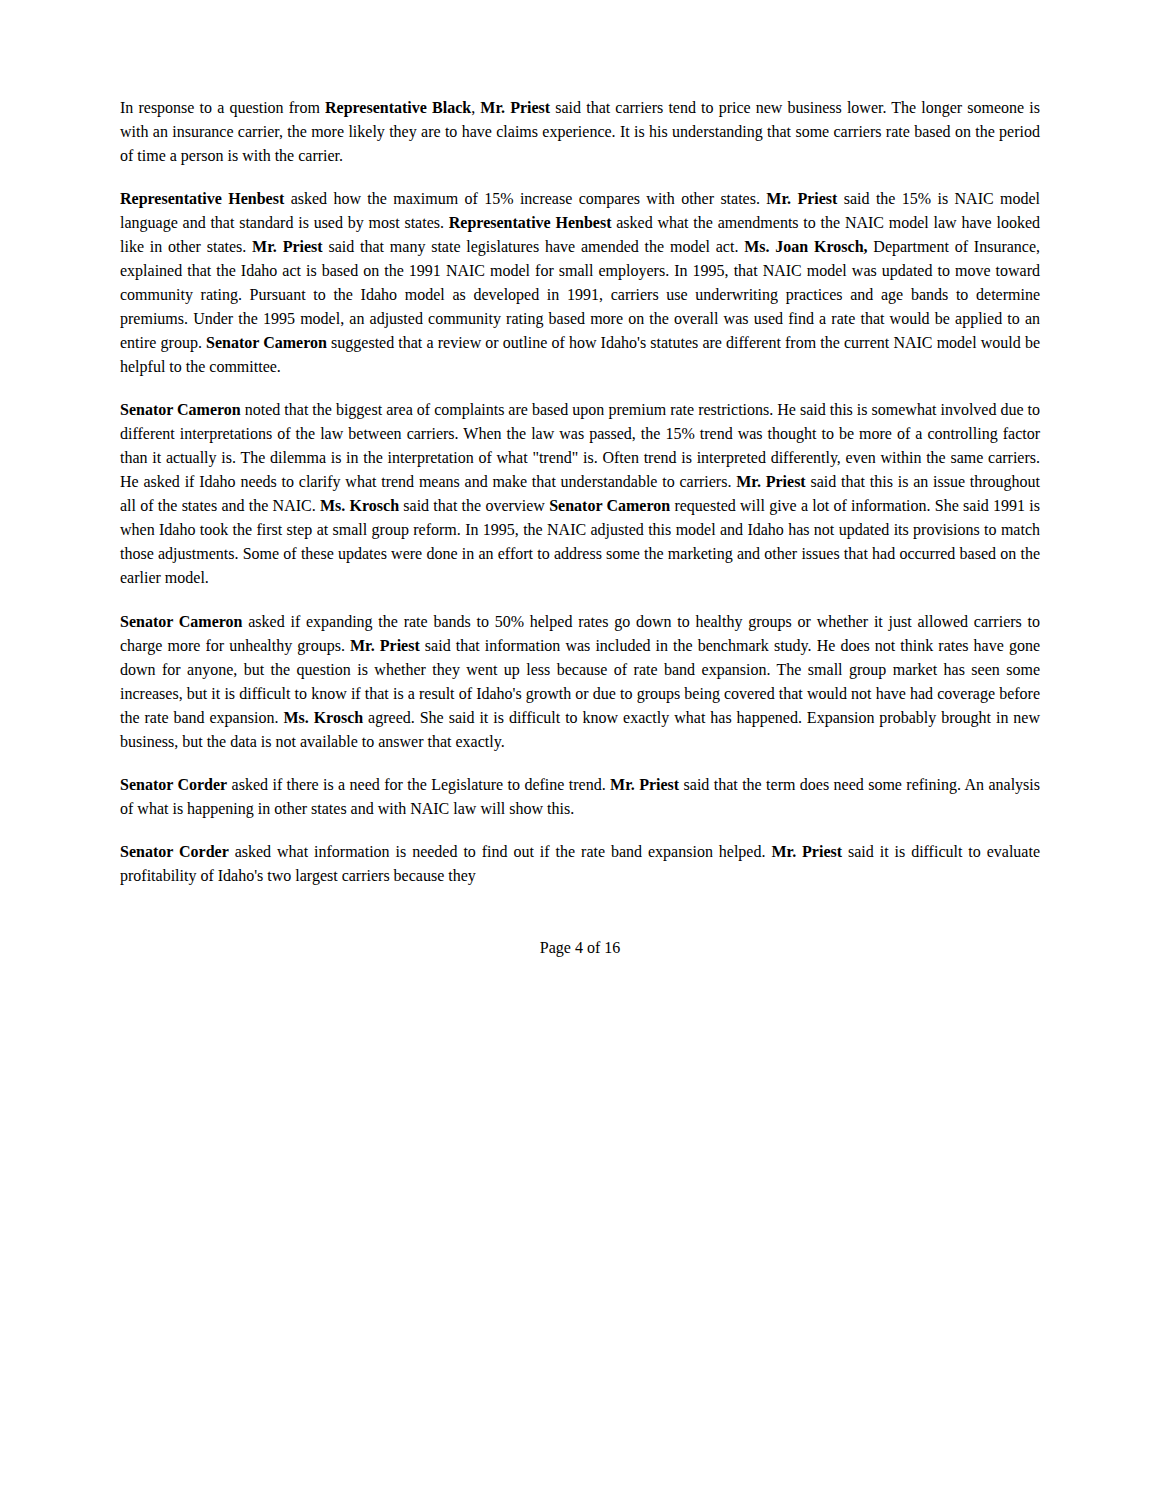In response to a question from Representative Black, Mr. Priest said that carriers tend to price new business lower. The longer someone is with an insurance carrier, the more likely they are to have claims experience. It is his understanding that some carriers rate based on the period of time a person is with the carrier.
Representative Henbest asked how the maximum of 15% increase compares with other states. Mr. Priest said the 15% is NAIC model language and that standard is used by most states. Representative Henbest asked what the amendments to the NAIC model law have looked like in other states. Mr. Priest said that many state legislatures have amended the model act. Ms. Joan Krosch, Department of Insurance, explained that the Idaho act is based on the 1991 NAIC model for small employers. In 1995, that NAIC model was updated to move toward community rating. Pursuant to the Idaho model as developed in 1991, carriers use underwriting practices and age bands to determine premiums. Under the 1995 model, an adjusted community rating based more on the overall was used find a rate that would be applied to an entire group. Senator Cameron suggested that a review or outline of how Idaho's statutes are different from the current NAIC model would be helpful to the committee.
Senator Cameron noted that the biggest area of complaints are based upon premium rate restrictions. He said this is somewhat involved due to different interpretations of the law between carriers. When the law was passed, the 15% trend was thought to be more of a controlling factor than it actually is. The dilemma is in the interpretation of what "trend" is. Often trend is interpreted differently, even within the same carriers. He asked if Idaho needs to clarify what trend means and make that understandable to carriers. Mr. Priest said that this is an issue throughout all of the states and the NAIC. Ms. Krosch said that the overview Senator Cameron requested will give a lot of information. She said 1991 is when Idaho took the first step at small group reform. In 1995, the NAIC adjusted this model and Idaho has not updated its provisions to match those adjustments. Some of these updates were done in an effort to address some the marketing and other issues that had occurred based on the earlier model.
Senator Cameron asked if expanding the rate bands to 50% helped rates go down to healthy groups or whether it just allowed carriers to charge more for unhealthy groups. Mr. Priest said that information was included in the benchmark study. He does not think rates have gone down for anyone, but the question is whether they went up less because of rate band expansion. The small group market has seen some increases, but it is difficult to know if that is a result of Idaho's growth or due to groups being covered that would not have had coverage before the rate band expansion. Ms. Krosch agreed. She said it is difficult to know exactly what has happened. Expansion probably brought in new business, but the data is not available to answer that exactly.
Senator Corder asked if there is a need for the Legislature to define trend. Mr. Priest said that the term does need some refining. An analysis of what is happening in other states and with NAIC law will show this.
Senator Corder asked what information is needed to find out if the rate band expansion helped. Mr. Priest said it is difficult to evaluate profitability of Idaho's two largest carriers because they
Page 4 of 16